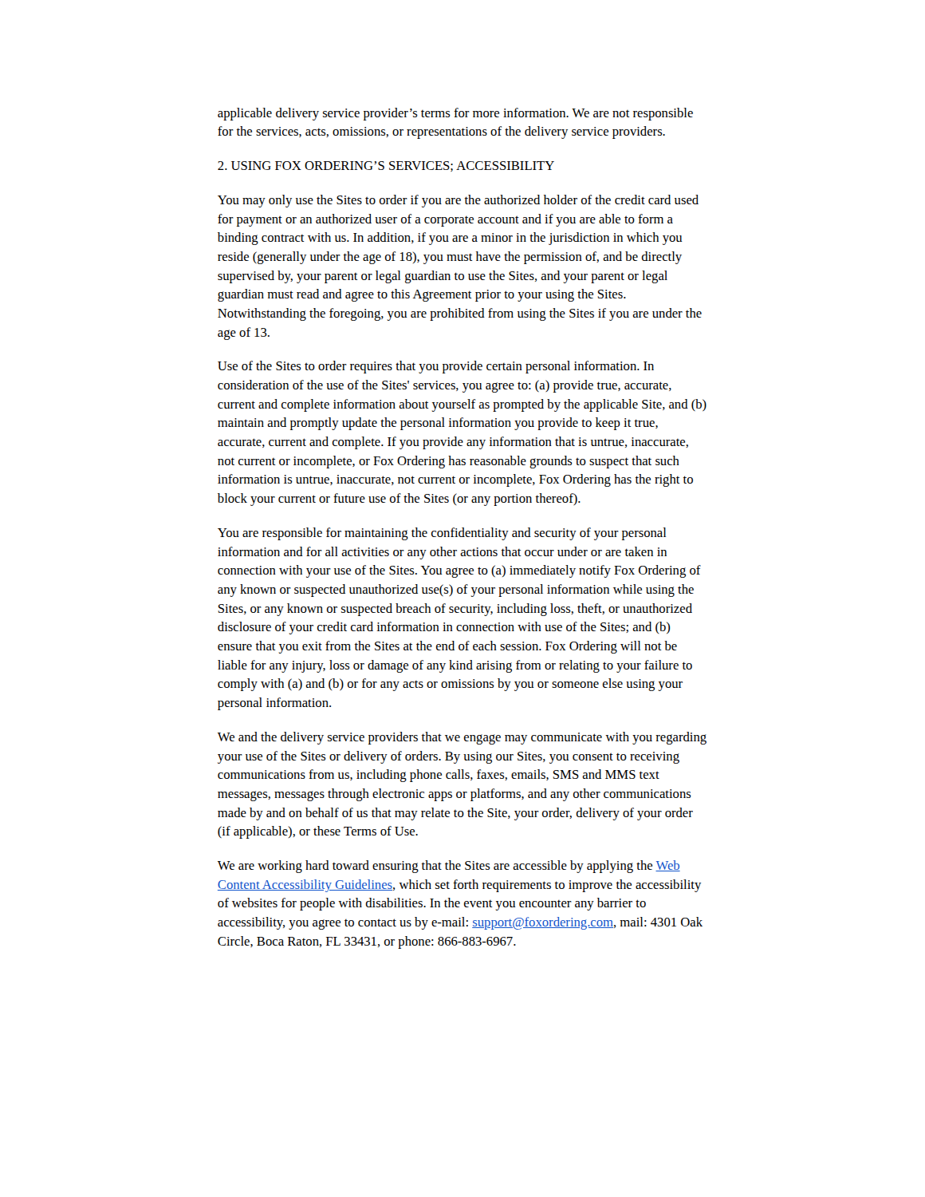applicable delivery service provider’s terms for more information. We are not responsible for the services, acts, omissions, or representations of the delivery service providers.
2. USING FOX ORDERING’S SERVICES; ACCESSIBILITY
You may only use the Sites to order if you are the authorized holder of the credit card used for payment or an authorized user of a corporate account and if you are able to form a binding contract with us. In addition, if you are a minor in the jurisdiction in which you reside (generally under the age of 18), you must have the permission of, and be directly supervised by, your parent or legal guardian to use the Sites, and your parent or legal guardian must read and agree to this Agreement prior to your using the Sites. Notwithstanding the foregoing, you are prohibited from using the Sites if you are under the age of 13.
Use of the Sites to order requires that you provide certain personal information. In consideration of the use of the Sites' services, you agree to: (a) provide true, accurate, current and complete information about yourself as prompted by the applicable Site, and (b) maintain and promptly update the personal information you provide to keep it true, accurate, current and complete. If you provide any information that is untrue, inaccurate, not current or incomplete, or Fox Ordering has reasonable grounds to suspect that such information is untrue, inaccurate, not current or incomplete, Fox Ordering has the right to block your current or future use of the Sites (or any portion thereof).
You are responsible for maintaining the confidentiality and security of your personal information and for all activities or any other actions that occur under or are taken in connection with your use of the Sites. You agree to (a) immediately notify Fox Ordering of any known or suspected unauthorized use(s) of your personal information while using the Sites, or any known or suspected breach of security, including loss, theft, or unauthorized disclosure of your credit card information in connection with use of the Sites; and (b) ensure that you exit from the Sites at the end of each session. Fox Ordering will not be liable for any injury, loss or damage of any kind arising from or relating to your failure to comply with (a) and (b) or for any acts or omissions by you or someone else using your personal information.
We and the delivery service providers that we engage may communicate with you regarding your use of the Sites or delivery of orders. By using our Sites, you consent to receiving communications from us, including phone calls, faxes, emails, SMS and MMS text messages, messages through electronic apps or platforms, and any other communications made by and on behalf of us that may relate to the Site, your order, delivery of your order (if applicable), or these Terms of Use.
We are working hard toward ensuring that the Sites are accessible by applying the Web Content Accessibility Guidelines, which set forth requirements to improve the accessibility of websites for people with disabilities. In the event you encounter any barrier to accessibility, you agree to contact us by e-mail: support@foxordering.com, mail: 4301 Oak Circle, Boca Raton, FL 33431, or phone: 866-883-6967.